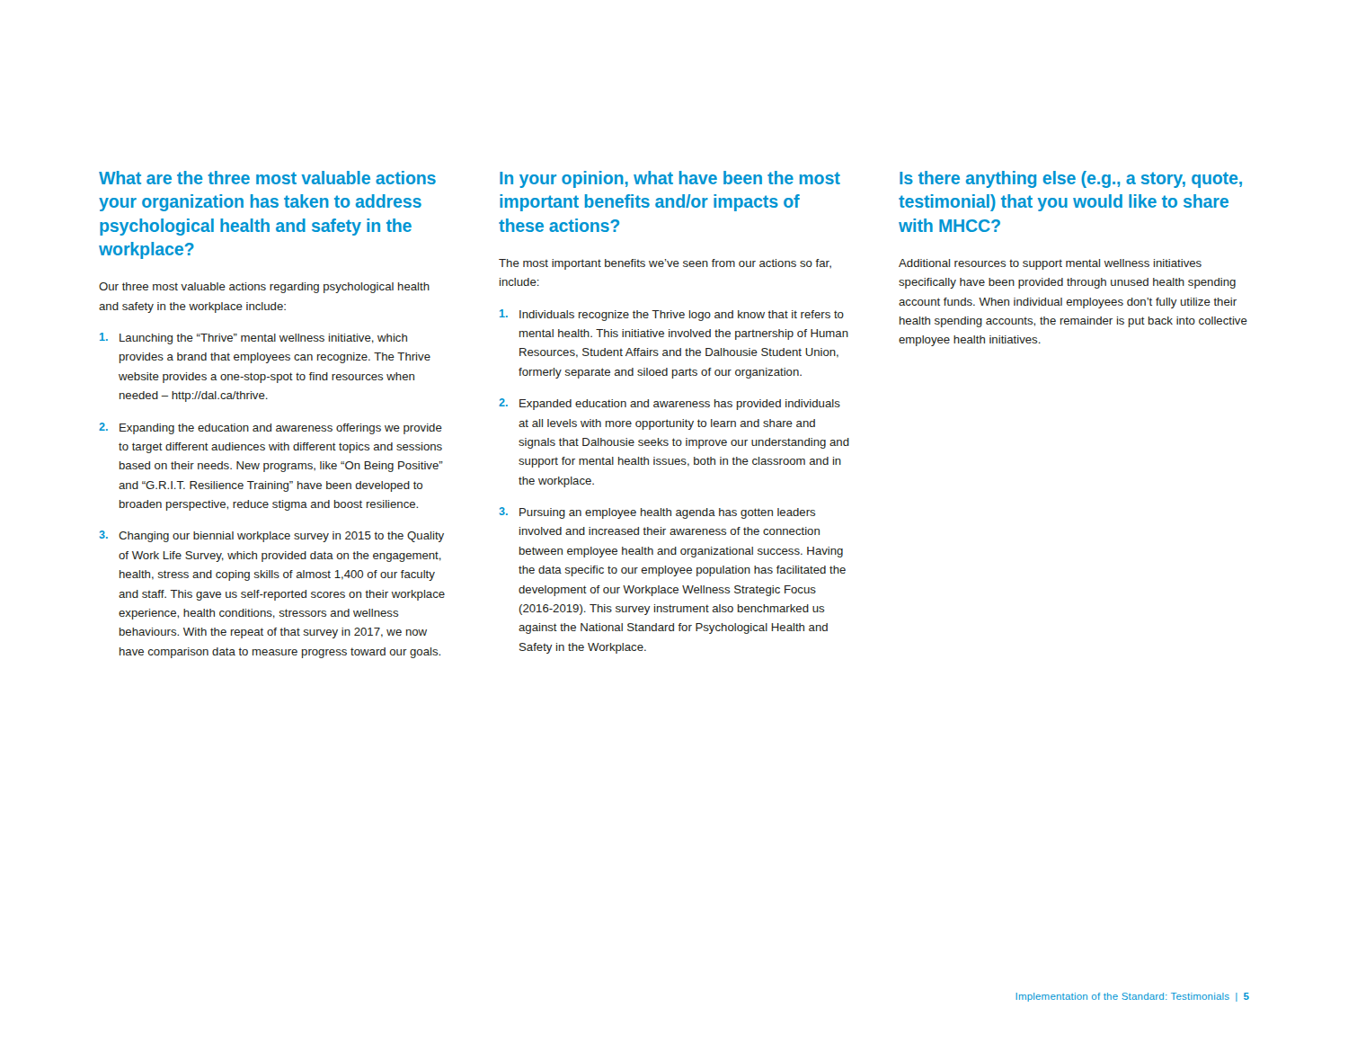What are the three most valuable actions your organization has taken to address psychological health and safety in the workplace?
Our three most valuable actions regarding psychological health and safety in the workplace include:
Launching the “Thrive” mental wellness initiative, which provides a brand that employees can recognize. The Thrive website provides a one-stop-spot to find resources when needed – http://dal.ca/thrive.
Expanding the education and awareness offerings we provide to target different audiences with different topics and sessions based on their needs. New programs, like “On Being Positive” and “G.R.I.T. Resilience Training” have been developed to broaden perspective, reduce stigma and boost resilience.
Changing our biennial workplace survey in 2015 to the Quality of Work Life Survey, which provided data on the engagement, health, stress and coping skills of almost 1,400 of our faculty and staff. This gave us self-reported scores on their workplace experience, health conditions, stressors and wellness behaviours. With the repeat of that survey in 2017, we now have comparison data to measure progress toward our goals.
In your opinion, what have been the most important benefits and/or impacts of these actions?
The most important benefits we’ve seen from our actions so far, include:
Individuals recognize the Thrive logo and know that it refers to mental health. This initiative involved the partnership of Human Resources, Student Affairs and the Dalhousie Student Union, formerly separate and siloed parts of our organization.
Expanded education and awareness has provided individuals at all levels with more opportunity to learn and share and signals that Dalhousie seeks to improve our understanding and support for mental health issues, both in the classroom and in the workplace.
Pursuing an employee health agenda has gotten leaders involved and increased their awareness of the connection between employee health and organizational success. Having the data specific to our employee population has facilitated the development of our Workplace Wellness Strategic Focus (2016-2019). This survey instrument also benchmarked us against the National Standard for Psychological Health and Safety in the Workplace.
Is there anything else (e.g., a story, quote, testimonial) that you would like to share with MHCC?
Additional resources to support mental wellness initiatives specifically have been provided through unused health spending account funds. When individual employees don’t fully utilize their health spending accounts, the remainder is put back into collective employee health initiatives.
Implementation of the Standard: Testimonials|5